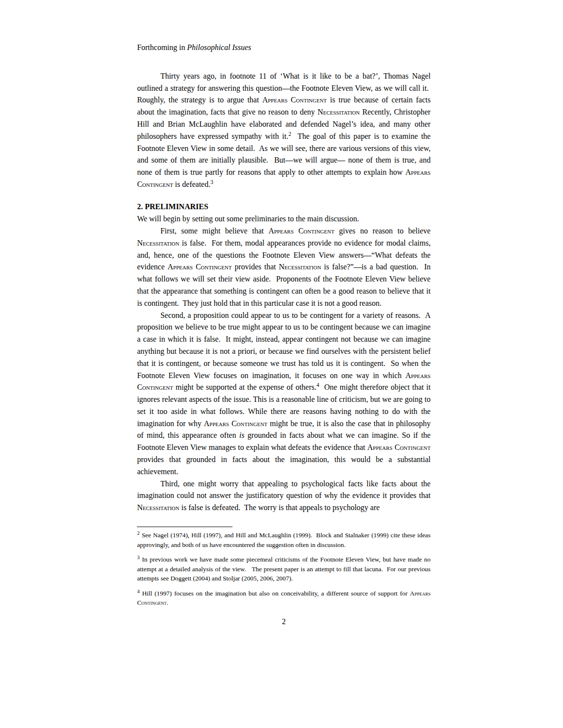Forthcoming in Philosophical Issues
Thirty years ago, in footnote 11 of ‘What is it like to be a bat?’, Thomas Nagel outlined a strategy for answering this question—the Footnote Eleven View, as we will call it. Roughly, the strategy is to argue that Appears Contingent is true because of certain facts about the imagination, facts that give no reason to deny Necessitation Recently, Christopher Hill and Brian McLaughlin have elaborated and defended Nagel’s idea, and many other philosophers have expressed sympathy with it.2 The goal of this paper is to examine the Footnote Eleven View in some detail. As we will see, there are various versions of this view, and some of them are initially plausible. But—we will argue— none of them is true, and none of them is true partly for reasons that apply to other attempts to explain how Appears Contingent is defeated.3
2. PRELIMINARIES
We will begin by setting out some preliminaries to the main discussion.
First, some might believe that Appears Contingent gives no reason to believe Necessitation is false. For them, modal appearances provide no evidence for modal claims, and, hence, one of the questions the Footnote Eleven View answers—“What defeats the evidence Appears Contingent provides that Necessitation is false?”—is a bad question. In what follows we will set their view aside. Proponents of the Footnote Eleven View believe that the appearance that something is contingent can often be a good reason to believe that it is contingent. They just hold that in this particular case it is not a good reason.
Second, a proposition could appear to us to be contingent for a variety of reasons. A proposition we believe to be true might appear to us to be contingent because we can imagine a case in which it is false. It might, instead, appear contingent not because we can imagine anything but because it is not a priori, or because we find ourselves with the persistent belief that it is contingent, or because someone we trust has told us it is contingent. So when the Footnote Eleven View focuses on imagination, it focuses on one way in which Appears Contingent might be supported at the expense of others.4 One might therefore object that it ignores relevant aspects of the issue. This is a reasonable line of criticism, but we are going to set it too aside in what follows. While there are reasons having nothing to do with the imagination for why Appears Contingent might be true, it is also the case that in philosophy of mind, this appearance often is grounded in facts about what we can imagine. So if the Footnote Eleven View manages to explain what defeats the evidence that Appears Contingent provides that grounded in facts about the imagination, this would be a substantial achievement.
Third, one might worry that appealing to psychological facts like facts about the imagination could not answer the justificatory question of why the evidence it provides that Necessitation is false is defeated. The worry is that appeals to psychology are
2 See Nagel (1974), Hill (1997), and Hill and McLaughlin (1999). Block and Stalnaker (1999) cite these ideas approvingly, and both of us have encountered the suggestion often in discussion.
3 In previous work we have made some piecemeal criticisms of the Footnote Eleven View, but have made no attempt at a detailed analysis of the view. The present paper is an attempt to fill that lacuna. For our previous attempts see Doggett (2004) and Stoljar (2005, 2006, 2007).
4 Hill (1997) focuses on the imagination but also on conceivability, a different source of support for Appears Contingent.
2